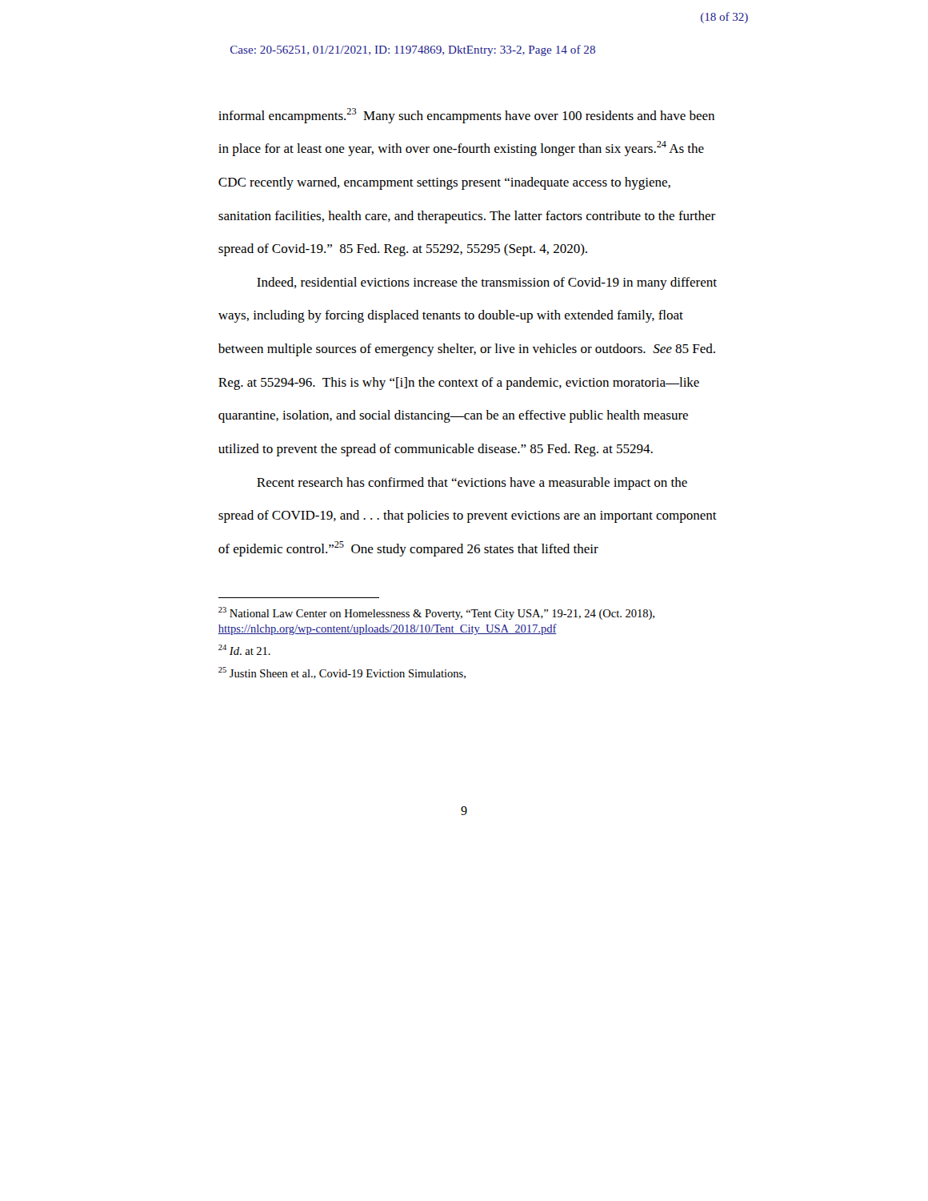(18 of 32)
Case: 20-56251, 01/21/2021, ID: 11974869, DktEntry: 33-2, Page 14 of 28
informal encampments.23 Many such encampments have over 100 residents and have been in place for at least one year, with over one-fourth existing longer than six years.24 As the CDC recently warned, encampment settings present “inadequate access to hygiene, sanitation facilities, health care, and therapeutics. The latter factors contribute to the further spread of Covid-19.” 85 Fed. Reg. at 55292, 55295 (Sept. 4, 2020).
Indeed, residential evictions increase the transmission of Covid-19 in many different ways, including by forcing displaced tenants to double-up with extended family, float between multiple sources of emergency shelter, or live in vehicles or outdoors. See 85 Fed. Reg. at 55294-96. This is why “[i]n the context of a pandemic, eviction moratoria—like quarantine, isolation, and social distancing—can be an effective public health measure utilized to prevent the spread of communicable disease.” 85 Fed. Reg. at 55294.
Recent research has confirmed that “evictions have a measurable impact on the spread of COVID-19, and . . . that policies to prevent evictions are an important component of epidemic control.”25 One study compared 26 states that lifted their
23 National Law Center on Homelessness & Poverty, “Tent City USA,” 19-21, 24 (Oct. 2018), https://nlchp.org/wp-content/uploads/2018/10/Tent_City_USA_2017.pdf
24 Id. at 21.
25 Justin Sheen et al., Covid-19 Eviction Simulations,
9